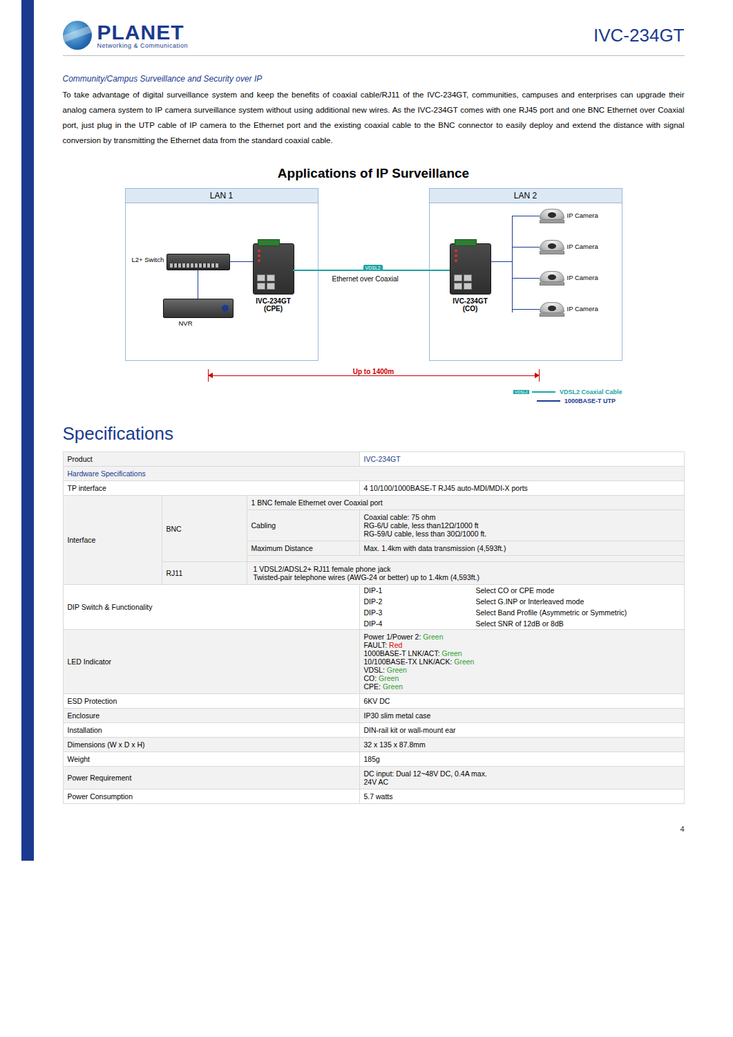PLANET
Networking & Communication
IVC-234GT
Community/Campus Surveillance and Security over IP
To take advantage of digital surveillance system and keep the benefits of coaxial cable/RJ11 of the IVC-234GT, communities, campuses and enterprises can upgrade their analog camera system to IP camera surveillance system without using additional new wires. As the IVC-234GT comes with one RJ45 port and one BNC Ethernet over Coaxial port, just plug in the UTP cable of IP camera to the Ethernet port and the existing coaxial cable to the BNC connector to easily deploy and extend the distance with signal conversion by transmitting the Ethernet data from the standard coaxial cable.
Applications of IP Surveillance
LAN 1
LAN 2
L2+ Switch
NVR
IVC-234GT
(CPE)
IVC-234GT
(CO)
VDSL2
Ethernet over Coaxial
IP Camera
IP Camera
IP Camera
IP Camera
Up to 1400m
VDSL2 VDSL2 Coaxial Cable
1000BASE-T UTP
Specifications
| Product | IVC-234GT |
| Hardware Specifications |
| TP interface | 4 10/100/1000BASE-T RJ45 auto-MDI/MDI-X ports |
| Interface | BNC | 1 BNC female Ethernet over Coaxial port |
| Cabling | Coaxial cable: 75 ohm RG-6/U cable, less than12Ω/1000 ft RG-59/U cable, less than 30Ω/1000 ft. |
| Maximum Distance | Max. 1.4km with data transmission (4,593ft.) |
| RJ11 | 1 VDSL2/ADSL2+ RJ11 female phone jack Twisted-pair telephone wires (AWG-24 or better) up to 1.4km (4,593ft.) |
| DIP Switch & Functionality | / DIP-1 / Select CO or CPE mode / / DIP-2 / Select G.INP or Interleaved mode / / DIP-3 / Select Band Profile (Asymmetric or Symmetric) / / DIP-4 / Select SNR of 12dB or 8dB / |
| LED Indicator | Power 1/Power 2: Green FAULT: Red 1000BASE-T LNK/ACT: Green 10/100BASE-TX LNK/ACK: Green VDSL: Green CO: Green CPE: Green |
| ESD Protection | 6KV DC |
| Enclosure | IP30 slim metal case |
| Installation | DIN-rail kit or wall-mount ear |
| Dimensions (W x D x H) | 32 x 135 x 87.8mm |
| Weight | 185g |
| Power Requirement | DC input: Dual 12~48V DC, 0.4A max. 24V AC |
| Power Consumption | 5.7 watts |
4